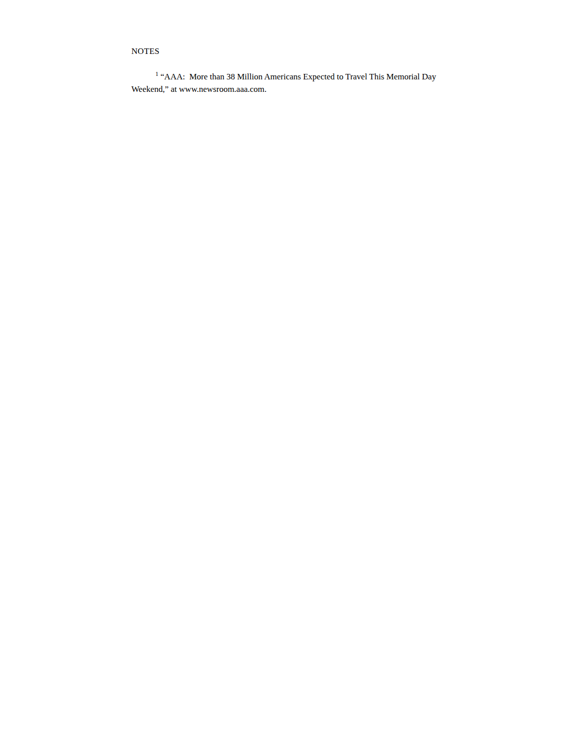NOTES
1 “AAA: More than 38 Million Americans Expected to Travel This Memorial Day Weekend,” at www.newsroom.aaa.com.